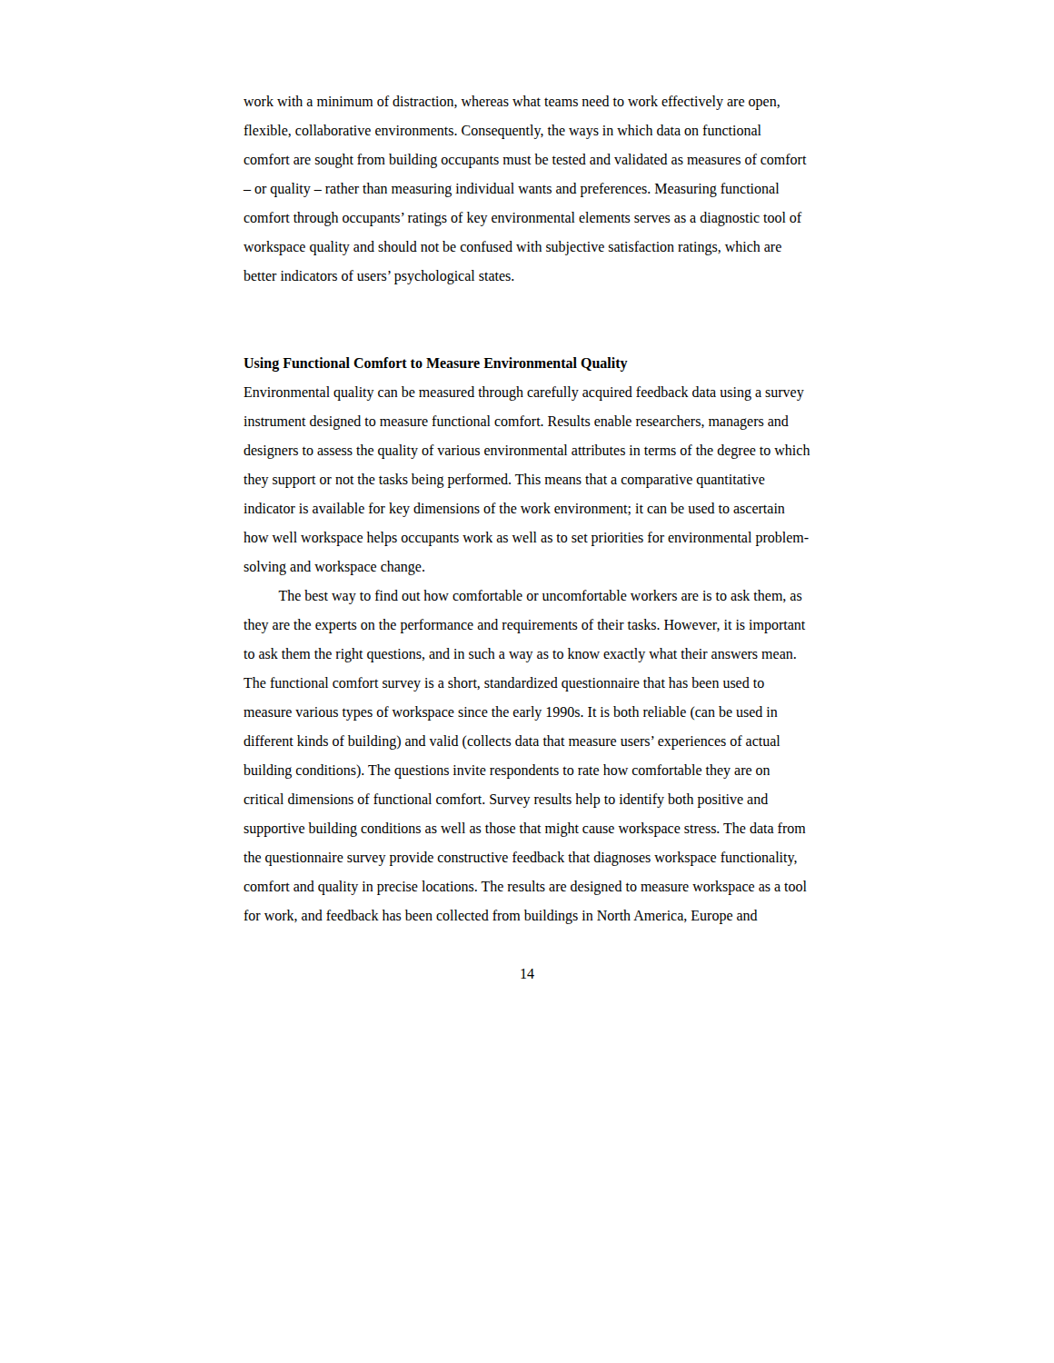work with a minimum of distraction, whereas what teams need to work effectively are open, flexible, collaborative environments. Consequently, the ways in which data on functional comfort are sought from building occupants must be tested and validated as measures of comfort – or quality – rather than measuring individual wants and preferences. Measuring functional comfort through occupants’ ratings of key environmental elements serves as a diagnostic tool of workspace quality and should not be confused with subjective satisfaction ratings, which are better indicators of users’ psychological states.
Using Functional Comfort to Measure Environmental Quality
Environmental quality can be measured through carefully acquired feedback data using a survey instrument designed to measure functional comfort. Results enable researchers, managers and designers to assess the quality of various environmental attributes in terms of the degree to which they support or not the tasks being performed. This means that a comparative quantitative indicator is available for key dimensions of the work environment; it can be used to ascertain how well workspace helps occupants work as well as to set priorities for environmental problem-solving and workspace change.
The best way to find out how comfortable or uncomfortable workers are is to ask them, as they are the experts on the performance and requirements of their tasks. However, it is important to ask them the right questions, and in such a way as to know exactly what their answers mean. The functional comfort survey is a short, standardized questionnaire that has been used to measure various types of workspace since the early 1990s. It is both reliable (can be used in different kinds of building) and valid (collects data that measure users’ experiences of actual building conditions). The questions invite respondents to rate how comfortable they are on critical dimensions of functional comfort. Survey results help to identify both positive and supportive building conditions as well as those that might cause workspace stress. The data from the questionnaire survey provide constructive feedback that diagnoses workspace functionality, comfort and quality in precise locations. The results are designed to measure workspace as a tool for work, and feedback has been collected from buildings in North America, Europe and
14